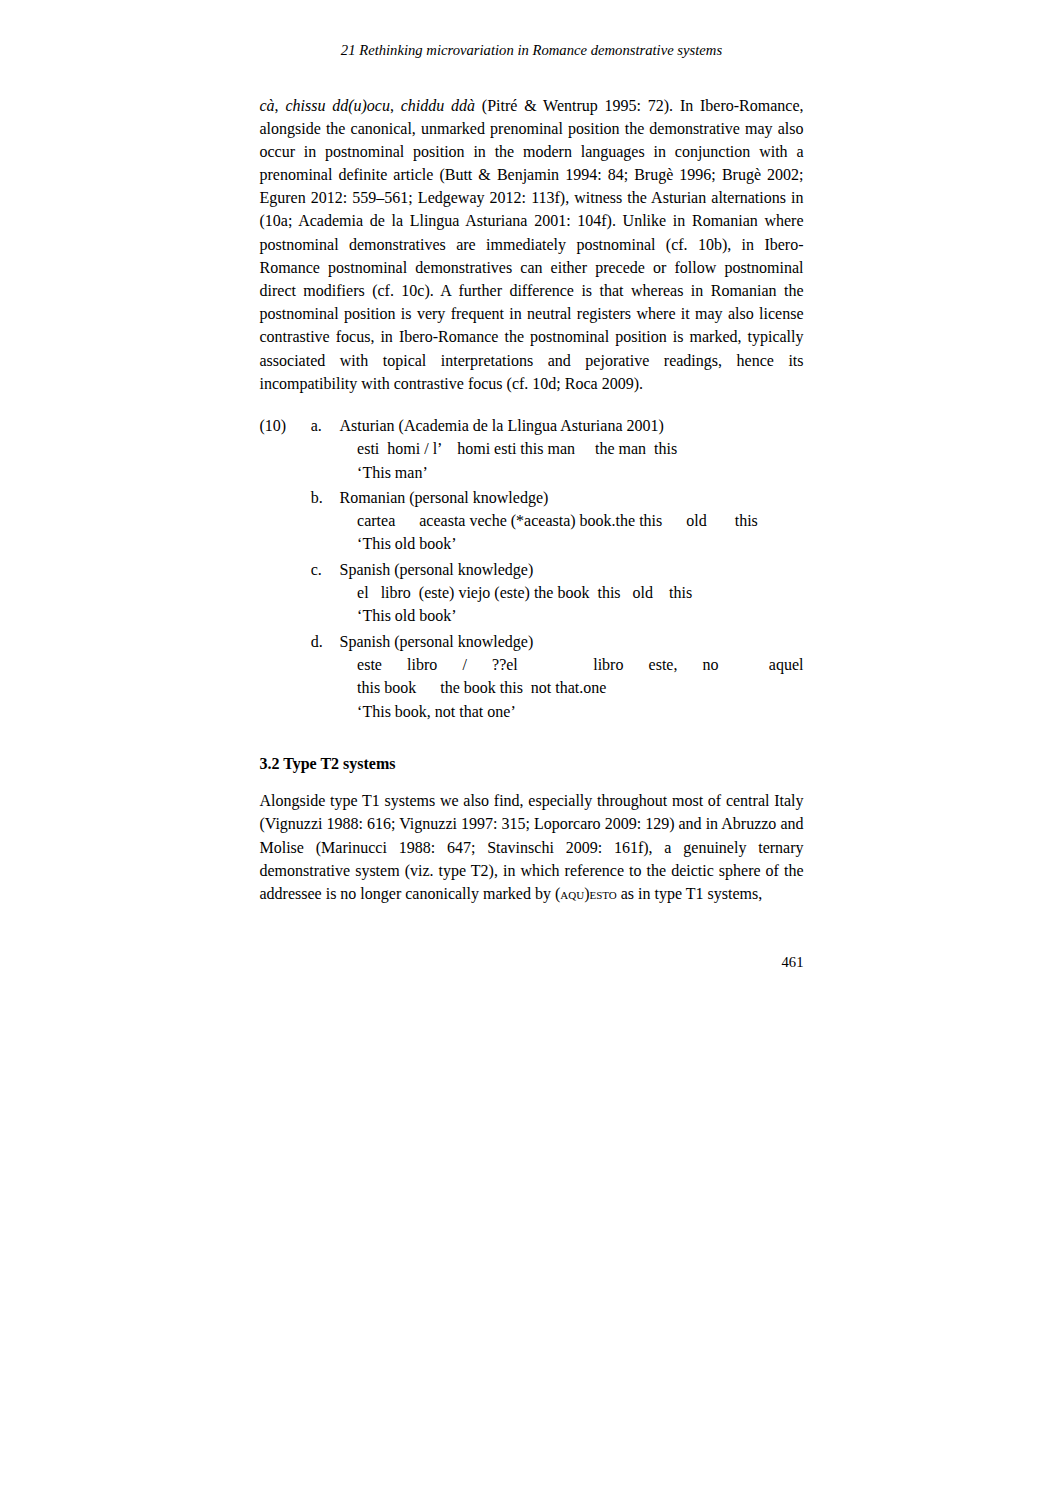21 Rethinking microvariation in Romance demonstrative systems
cà, chissu dd(u)ocu, chiddu ddà (Pitré & Wentrup 1995: 72). In Ibero-Romance, alongside the canonical, unmarked prenominal position the demonstrative may also occur in postnominal position in the modern languages in conjunction with a prenominal definite article (Butt & Benjamin 1994: 84; Brugè 1996; Brugè 2002; Eguren 2012: 559–561; Ledgeway 2012: 113f), witness the Asturian alternations in (10a; Academia de la Llingua Asturiana 2001: 104f). Unlike in Romanian where postnominal demonstratives are immediately postnominal (cf. 10b), in Ibero-Romance postnominal demonstratives can either precede or follow postnominal direct modifiers (cf. 10c). A further difference is that whereas in Romanian the postnominal position is very frequent in neutral registers where it may also license contrastive focus, in Ibero-Romance the postnominal position is marked, typically associated with topical interpretations and pejorative readings, hence its incompatibility with contrastive focus (cf. 10d; Roca 2009).
(10)
a.
Asturian (Academia de la Llingua Asturiana 2001)
esti homi / l’ homi esti this man the man this ‘This man’
b.
Romanian (personal knowledge)
cartea aceasta veche (*aceasta) book.the this old this ‘This old book’
c.
Spanish (personal knowledge)
el libro (este) viejo (este) the book this old this ‘This old book’
d.
Spanish (personal knowledge)
este libro / ??el libro este, no aquel this book the book this not that.one ‘This book, not that one’
3.2 Type T2 systems
Alongside type T1 systems we also find, especially throughout most of central Italy (Vignuzzi 1988: 616; Vignuzzi 1997: 315; Loporcaro 2009: 129) and in Abruzzo and Molise (Marinucci 1988: 647; Stavinschi 2009: 161f), a genuinely ternary demonstrative system (viz. type T2), in which reference to the deictic sphere of the addressee is no longer canonically marked by (aqu)esto as in type T1 systems,
461